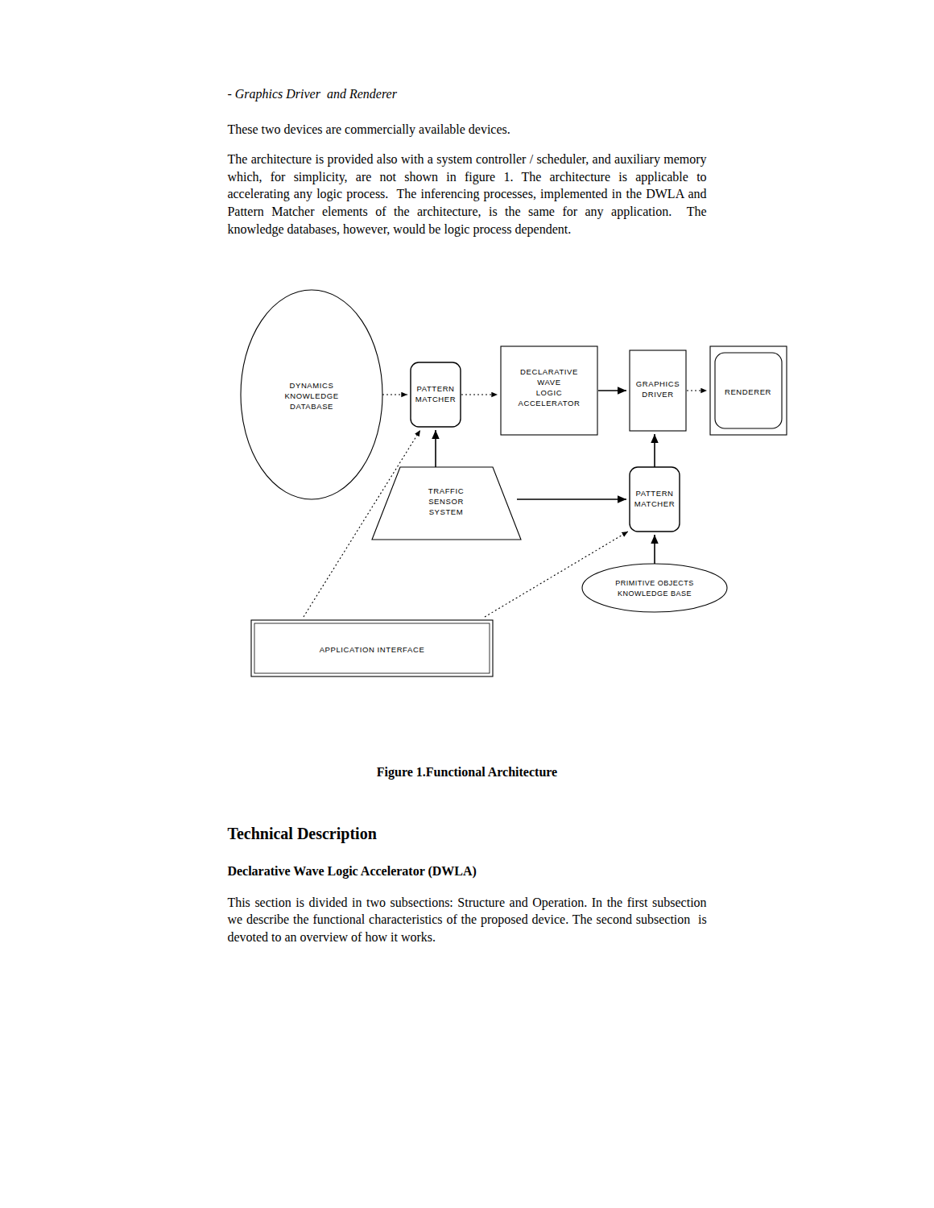- Graphics Driver and Renderer
These two devices are commercially available devices.
The architecture is provided also with a system controller / scheduler, and auxiliary memory which, for simplicity, are not shown in figure 1. The architecture is applicable to accelerating any logic process. The inferencing processes, implemented in the DWLA and Pattern Matcher elements of the architecture, is the same for any application. The knowledge databases, however, would be logic process dependent.
DYNAMICS KNOWLEDGE DATABASE PATTERN MATCHER DECLARATIVE WAVE LOGIC ACCELERATOR GRAPHICS DRIVER RENDERER TRAFFIC SENSOR SYSTEM PATTERN MATCHER PRIMITIVE OBJECTS KNOWLEDGE BASE APPLICATION INTERFACE
Figure 1.Functional Architecture
Technical Description
Declarative Wave Logic Accelerator (DWLA)
This section is divided in two subsections: Structure and Operation. In the first subsection we describe the functional characteristics of the proposed device. The second subsection is devoted to an overview of how it works.